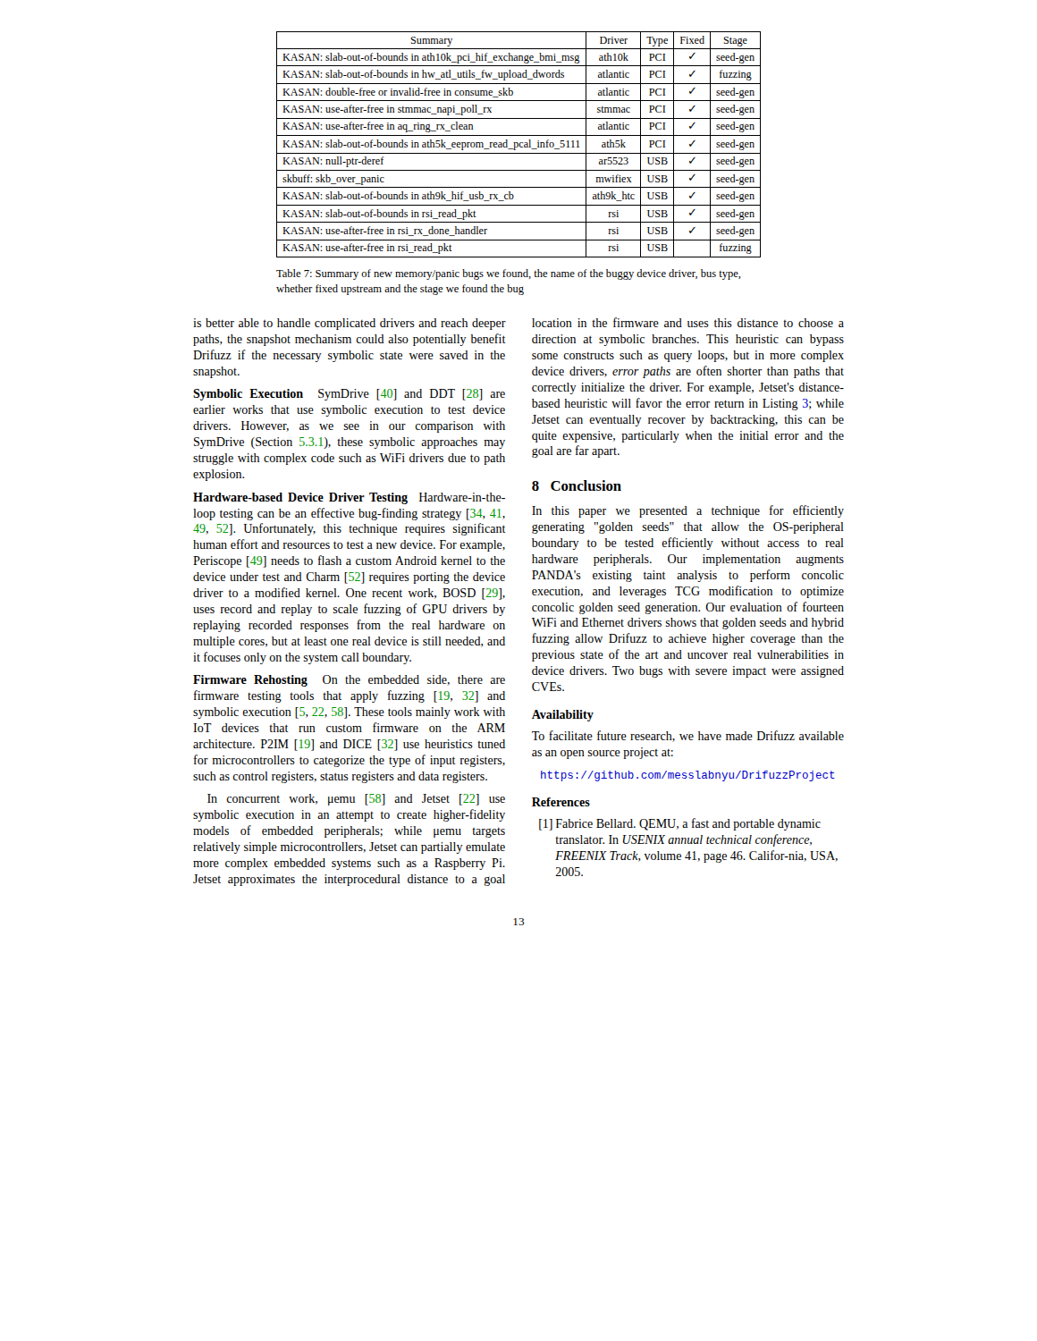Table 7: Summary of new memory/panic bugs we found, the name of the buggy device driver, bus type, whether fixed upstream and the stage we found the bug
| Summary | Driver | Type | Fixed | Stage |
| --- | --- | --- | --- | --- |
| KASAN: slab-out-of-bounds in ath10k_pci_hif_exchange_bmi_msg | ath10k | PCI | ✓ | seed-gen |
| KASAN: slab-out-of-bounds in hw_atl_utils_fw_upload_dwords | atlantic | PCI | ✓ | fuzzing |
| KASAN: double-free or invalid-free in consume_skb | atlantic | PCI | ✓ | seed-gen |
| KASAN: use-after-free in stmmac_napi_poll_rx | stmmac | PCI | ✓ | seed-gen |
| KASAN: use-after-free in aq_ring_rx_clean | atlantic | PCI | ✓ | seed-gen |
| KASAN: slab-out-of-bounds in ath5k_eeprom_read_pcal_info_5111 | ath5k | PCI | ✓ | seed-gen |
| KASAN: null-ptr-deref | ar5523 | USB | ✓ | seed-gen |
| skbuff: skb_over_panic | mwifiex | USB | ✓ | seed-gen |
| KASAN: slab-out-of-bounds in ath9k_hif_usb_rx_cb | ath9k_htc | USB | ✓ | seed-gen |
| KASAN: slab-out-of-bounds in rsi_read_pkt | rsi | USB | ✓ | seed-gen |
| KASAN: use-after-free in rsi_rx_done_handler | rsi | USB | ✓ | seed-gen |
| KASAN: use-after-free in rsi_read_pkt | rsi | USB | | fuzzing |
is better able to handle complicated drivers and reach deeper paths, the snapshot mechanism could also potentially benefit Drifuzz if the necessary symbolic state were saved in the snapshot.
Symbolic Execution SymDrive [40] and DDT [28] are earlier works that use symbolic execution to test device drivers. However, as we see in our comparison with SymDrive (Section 5.3.1), these symbolic approaches may struggle with complex code such as WiFi drivers due to path explosion.
Hardware-based Device Driver Testing Hardware-in-the-loop testing can be an effective bug-finding strategy [34, 41, 49, 52]. Unfortunately, this technique requires significant human effort and resources to test a new device. For example, Periscope [49] needs to flash a custom Android kernel to the device under test and Charm [52] requires porting the device driver to a modified kernel. One recent work, BOSD [29], uses record and replay to scale fuzzing of GPU drivers by replaying recorded responses from the real hardware on multiple cores, but at least one real device is still needed, and it focuses only on the system call boundary.
Firmware Rehosting On the embedded side, there are firmware testing tools that apply fuzzing [19, 32] and symbolic execution [5, 22, 58]. These tools mainly work with IoT devices that run custom firmware on the ARM architecture. P2IM [19] and DICE [32] use heuristics tuned for microcontrollers to categorize the type of input registers, such as control registers, status registers and data registers.
In concurrent work, μemu [58] and Jetset [22] use symbolic execution in an attempt to create higher-fidelity models of embedded peripherals; while μemu targets relatively simple microcontrollers, Jetset can partially emulate more complex embedded systems such as a Raspberry Pi. Jetset approximates the interprocedural distance to a goal location in the firmware and uses this distance to choose a direction at symbolic branches. This heuristic can bypass some constructs such as query loops, but in more complex device drivers, error paths are often shorter than paths that correctly initialize the driver. For example, Jetset's distance-based heuristic will favor the error return in Listing 3; while Jetset can eventually recover by backtracking, this can be quite expensive, particularly when the initial error and the goal are far apart.
8 Conclusion
In this paper we presented a technique for efficiently generating "golden seeds" that allow the OS-peripheral boundary to be tested efficiently without access to real hardware peripherals. Our implementation augments PANDA's existing taint analysis to perform concolic execution, and leverages TCG modification to optimize concolic golden seed generation. Our evaluation of fourteen WiFi and Ethernet drivers shows that golden seeds and hybrid fuzzing allow Drifuzz to achieve higher coverage than the previous state of the art and uncover real vulnerabilities in device drivers. Two bugs with severe impact were assigned CVEs.
Availability
To facilitate future research, we have made Drifuzz available as an open source project at:
https://github.com/messlabnyu/DrifuzzProject
References
[1] Fabrice Bellard. QEMU, a fast and portable dynamic translator. In USENIX annual technical conference, FREENIX Track, volume 41, page 46. Califor-nia, USA, 2005.
13